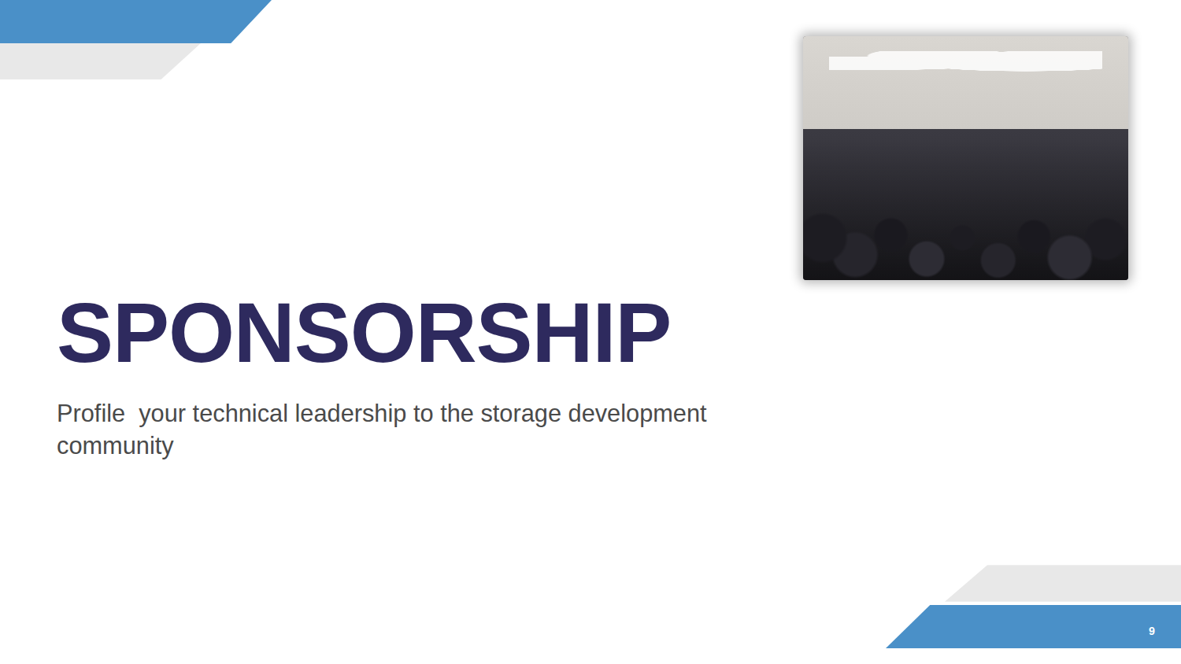SPONSORSHIP
Profile your technical leadership to the storage development community
9